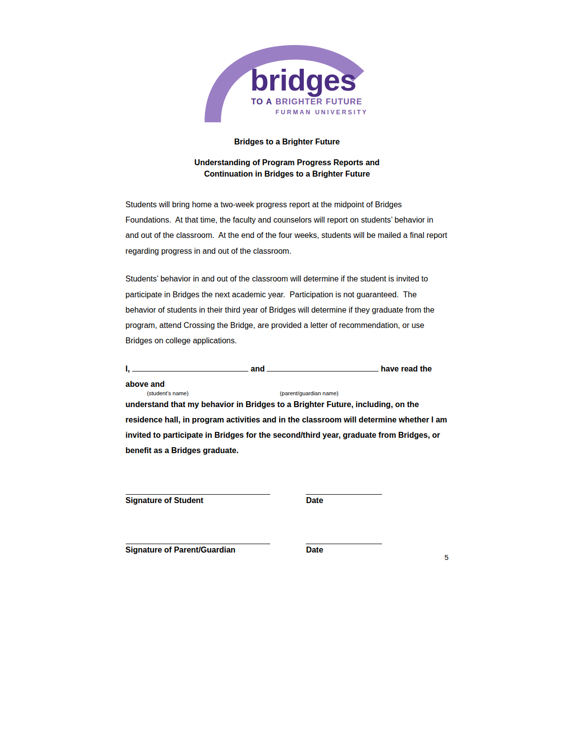bridges TO A BRIGHTER FUTURE FURMAN UNIVERSITY
Bridges to a Brighter Future
Understanding of Program Progress Reports and
Continuation in Bridges to a Brighter Future
Students will bring home a two-week progress report at the midpoint of Bridges Foundations. At that time, the faculty and counselors will report on students’ behavior in and out of the classroom. At the end of the four weeks, students will be mailed a final report regarding progress in and out of the classroom.
Students’ behavior in and out of the classroom will determine if the student is invited to participate in Bridges the next academic year. Participation is not guaranteed. The behavior of students in their third year of Bridges will determine if they graduate from the program, attend Crossing the Bridge, are provided a letter of recommendation, or use Bridges on college applications.
I, and have read the above and
(student’s name) (parent/guardian name)
understand that my behavior in Bridges to a Brighter Future, including, on the residence hall, in program activities and in the classroom will determine whether I am invited to participate in Bridges for the second/third year, graduate from Bridges, or benefit as a Bridges graduate.
| Signature of Student | | Date |
| Signature of Parent/Guardian | | Date |
5